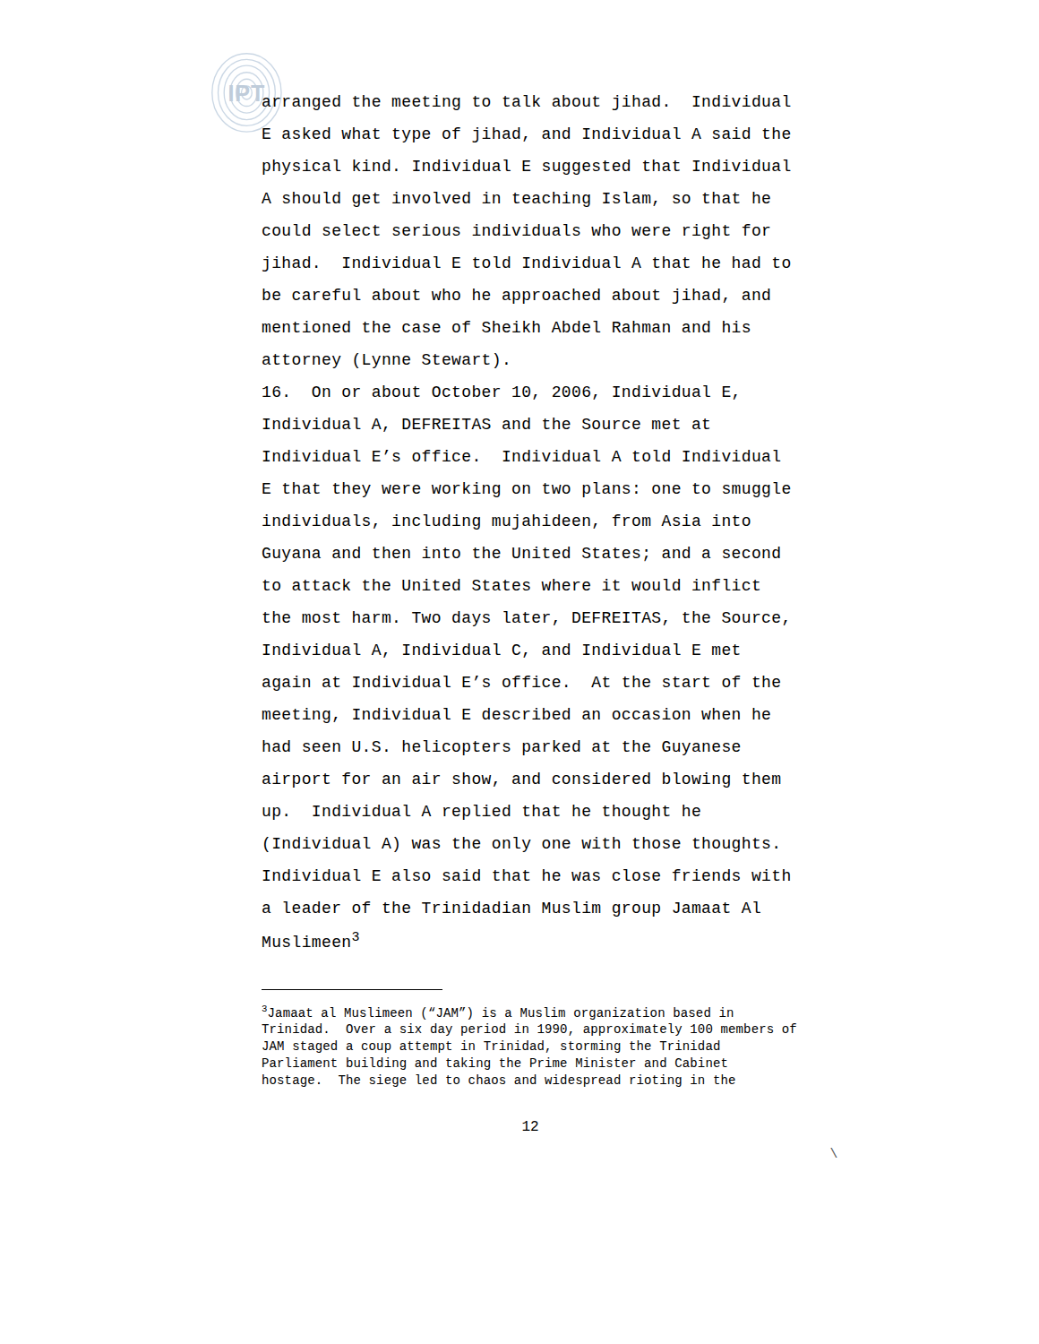IPT
arranged the meeting to talk about jihad. Individual E asked what type of jihad, and Individual A said the physical kind. Individual E suggested that Individual A should get involved in teaching Islam, so that he could select serious individuals who were right for jihad. Individual E told Individual A that he had to be careful about who he approached about jihad, and mentioned the case of Sheikh Abdel Rahman and his attorney (Lynne Stewart).
16. On or about October 10, 2006, Individual E, Individual A, DEFREITAS and the Source met at Individual E’s office. Individual A told Individual E that they were working on two plans: one to smuggle individuals, including mujahideen, from Asia into Guyana and then into the United States; and a second to attack the United States where it would inflict the most harm. Two days later, DEFREITAS, the Source, Individual A, Individual C, and Individual E met again at Individual E’s office. At the start of the meeting, Individual E described an occasion when he had seen U.S. helicopters parked at the Guyanese airport for an air show, and considered blowing them up. Individual A replied that he thought he (Individual A) was the only one with those thoughts. Individual E also said that he was close friends with a leader of the Trinidadian Muslim group Jamaat Al Muslimeen3
3Jamaat al Muslimeen (“JAM”) is a Muslim organization based in Trinidad. Over a six day period in 1990, approximately 100 members of JAM staged a coup attempt in Trinidad, storming the Trinidad Parliament building and taking the Prime Minister and Cabinet hostage. The siege led to chaos and widespread rioting in the
12
\